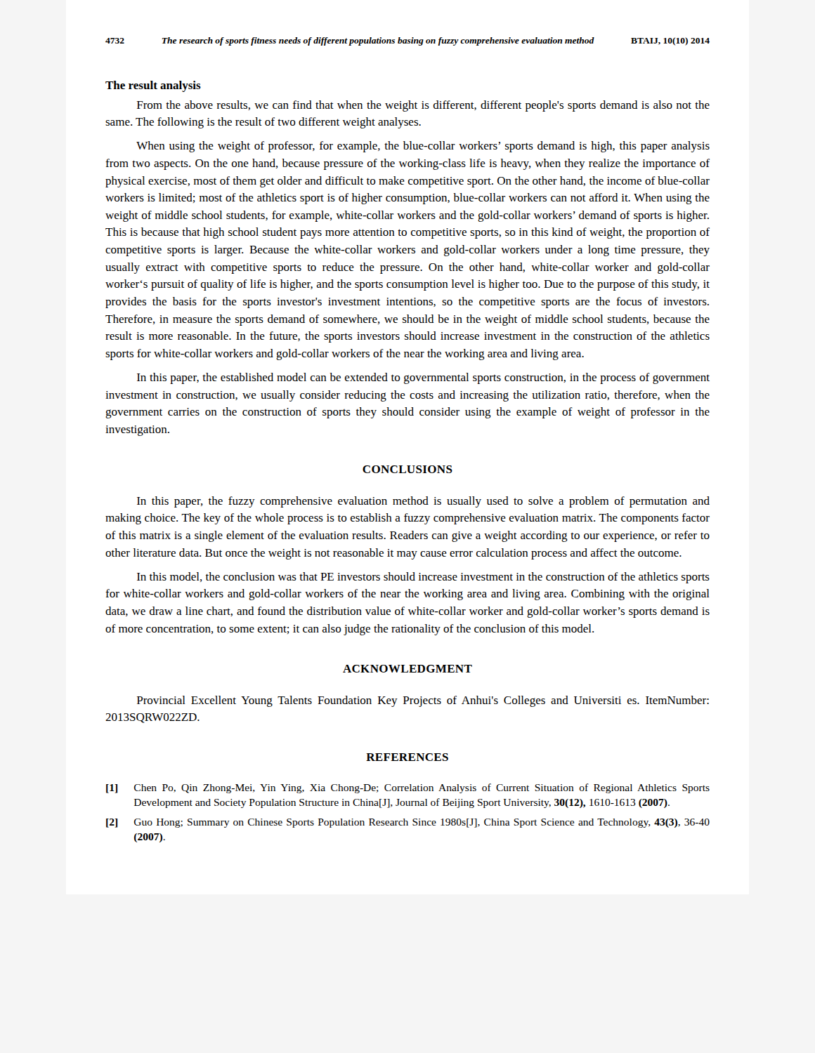4732 The research of sports fitness needs of different populations basing on fuzzy comprehensive evaluation method BTAIJ, 10(10) 2014
The result analysis
From the above results, we can find that when the weight is different, different people's sports demand is also not the same. The following is the result of two different weight analyses.
When using the weight of professor, for example, the blue-collar workers’ sports demand is high, this paper analysis from two aspects. On the one hand, because pressure of the working-class life is heavy, when they realize the importance of physical exercise, most of them get older and difficult to make competitive sport. On the other hand, the income of blue-collar workers is limited; most of the athletics sport is of higher consumption, blue-collar workers can not afford it. When using the weight of middle school students, for example, white-collar workers and the gold-collar workers’ demand of sports is higher. This is because that high school student pays more attention to competitive sports, so in this kind of weight, the proportion of competitive sports is larger. Because the white-collar workers and gold-collar workers under a long time pressure, they usually extract with competitive sports to reduce the pressure. On the other hand, white-collar worker and gold-collar worker‘s pursuit of quality of life is higher, and the sports consumption level is higher too. Due to the purpose of this study, it provides the basis for the sports investor's investment intentions, so the competitive sports are the focus of investors. Therefore, in measure the sports demand of somewhere, we should be in the weight of middle school students, because the result is more reasonable. In the future, the sports investors should increase investment in the construction of the athletics sports for white-collar workers and gold-collar workers of the near the working area and living area.
In this paper, the established model can be extended to governmental sports construction, in the process of government investment in construction, we usually consider reducing the costs and increasing the utilization ratio, therefore, when the government carries on the construction of sports they should consider using the example of weight of professor in the investigation.
CONCLUSIONS
In this paper, the fuzzy comprehensive evaluation method is usually used to solve a problem of permutation and making choice. The key of the whole process is to establish a fuzzy comprehensive evaluation matrix. The components factor of this matrix is a single element of the evaluation results. Readers can give a weight according to our experience, or refer to other literature data. But once the weight is not reasonable it may cause error calculation process and affect the outcome.
In this model, the conclusion was that PE investors should increase investment in the construction of the athletics sports for white-collar workers and gold-collar workers of the near the working area and living area. Combining with the original data, we draw a line chart, and found the distribution value of white-collar worker and gold-collar worker’s sports demand is of more concentration, to some extent; it can also judge the rationality of the conclusion of this model.
ACKNOWLEDGMENT
Provincial Excellent Young Talents Foundation Key Projects of Anhui's Colleges and Universiti es. ItemNumber: 2013SQRW022ZD.
REFERENCES
[1] Chen Po, Qin Zhong-Mei, Yin Ying, Xia Chong-De; Correlation Analysis of Current Situation of Regional Athletics Sports Development and Society Population Structure in China[J], Journal of Beijing Sport University, 30(12), 1610-1613 (2007).
[2] Guo Hong; Summary on Chinese Sports Population Research Since 1980s[J], China Sport Science and Technology, 43(3), 36-40 (2007).